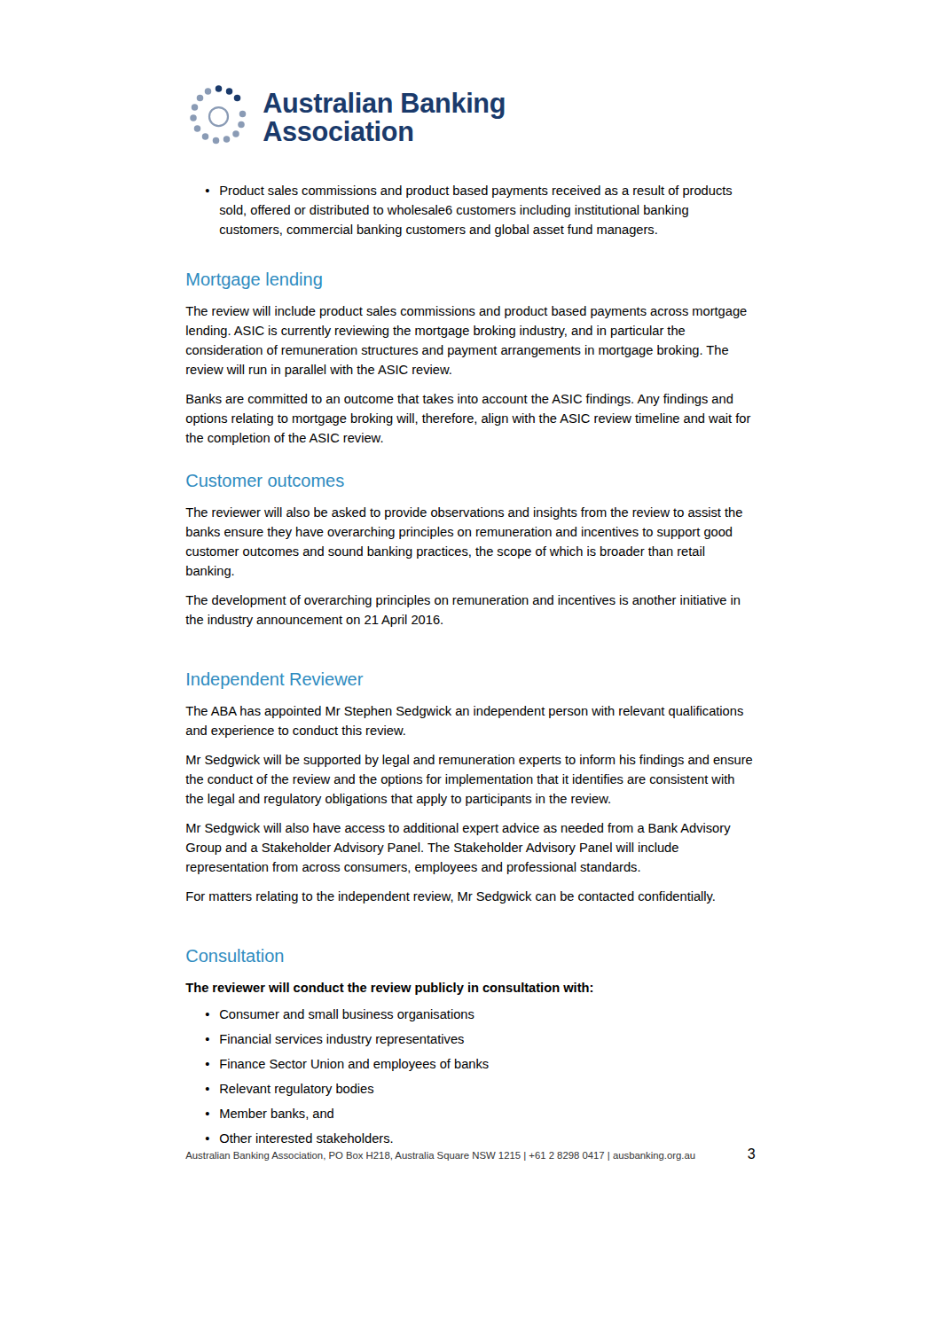Australian Banking
Association
Product sales commissions and product based payments received as a result of products sold, offered or distributed to wholesale6 customers including institutional banking customers, commercial banking customers and global asset fund managers.
Mortgage lending
The review will include product sales commissions and product based payments across mortgage lending. ASIC is currently reviewing the mortgage broking industry, and in particular the consideration of remuneration structures and payment arrangements in mortgage broking. The review will run in parallel with the ASIC review.
Banks are committed to an outcome that takes into account the ASIC findings. Any findings and options relating to mortgage broking will, therefore, align with the ASIC review timeline and wait for the completion of the ASIC review.
Customer outcomes
The reviewer will also be asked to provide observations and insights from the review to assist the banks ensure they have overarching principles on remuneration and incentives to support good customer outcomes and sound banking practices, the scope of which is broader than retail banking.
The development of overarching principles on remuneration and incentives is another initiative in the industry announcement on 21 April 2016.
Independent Reviewer
The ABA has appointed Mr Stephen Sedgwick an independent person with relevant qualifications and experience to conduct this review.
Mr Sedgwick will be supported by legal and remuneration experts to inform his findings and ensure the conduct of the review and the options for implementation that it identifies are consistent with the legal and regulatory obligations that apply to participants in the review.
Mr Sedgwick will also have access to additional expert advice as needed from a Bank Advisory Group and a Stakeholder Advisory Panel. The Stakeholder Advisory Panel will include representation from across consumers, employees and professional standards.
For matters relating to the independent review, Mr Sedgwick can be contacted confidentially.
Consultation
The reviewer will conduct the review publicly in consultation with:
Consumer and small business organisations
Financial services industry representatives
Finance Sector Union and employees of banks
Relevant regulatory bodies
Member banks, and
Other interested stakeholders.
Australian Banking Association, PO Box H218, Australia Square NSW 1215 | +61 2 8298 0417 | ausbanking.org.au 3